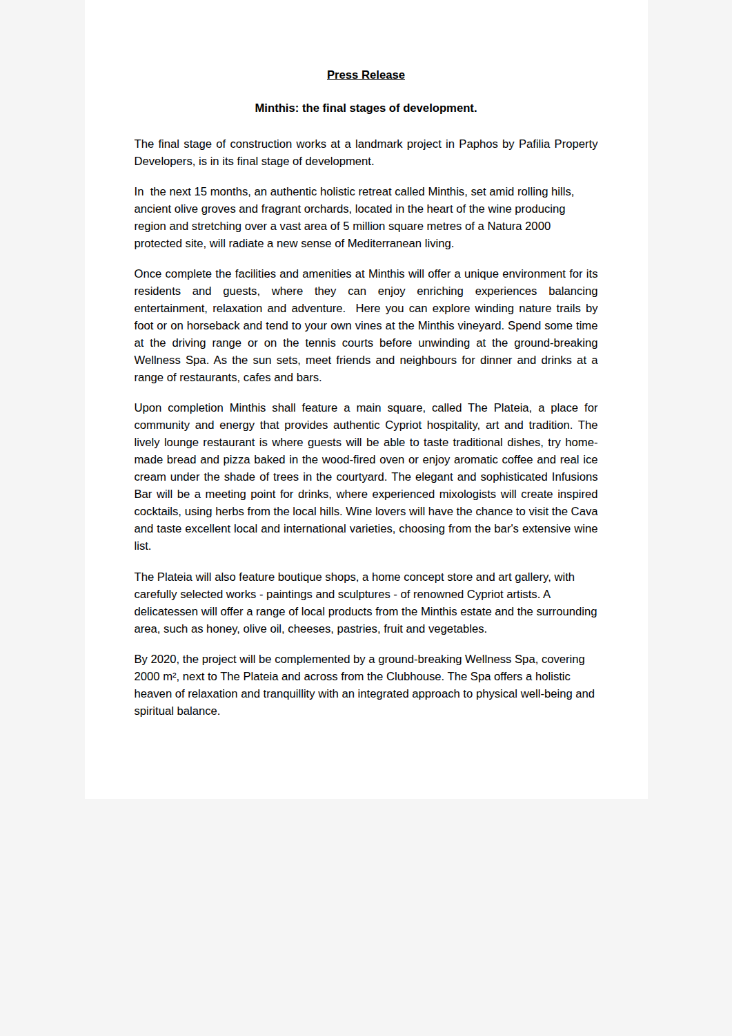Press Release
Minthis: the final stages of development.
The final stage of construction works at a landmark project in Paphos by Pafilia Property Developers, is in its final stage of development.
In the next 15 months, an authentic holistic retreat called Minthis, set amid rolling hills, ancient olive groves and fragrant orchards, located in the heart of the wine producing region and stretching over a vast area of 5 million square metres of a Natura 2000 protected site, will radiate a new sense of Mediterranean living.
Once complete the facilities and amenities at Minthis will offer a unique environment for its residents and guests, where they can enjoy enriching experiences balancing entertainment, relaxation and adventure. Here you can explore winding nature trails by foot or on horseback and tend to your own vines at the Minthis vineyard. Spend some time at the driving range or on the tennis courts before unwinding at the ground-breaking Wellness Spa. As the sun sets, meet friends and neighbours for dinner and drinks at a range of restaurants, cafes and bars.
Upon completion Minthis shall feature a main square, called The Plateia, a place for community and energy that provides authentic Cypriot hospitality, art and tradition. The lively lounge restaurant is where guests will be able to taste traditional dishes, try home-made bread and pizza baked in the wood-fired oven or enjoy aromatic coffee and real ice cream under the shade of trees in the courtyard. The elegant and sophisticated Infusions Bar will be a meeting point for drinks, where experienced mixologists will create inspired cocktails, using herbs from the local hills. Wine lovers will have the chance to visit the Cava and taste excellent local and international varieties, choosing from the bar's extensive wine list.
The Plateia will also feature boutique shops, a home concept store and art gallery, with carefully selected works - paintings and sculptures - of renowned Cypriot artists. A delicatessen will offer a range of local products from the Minthis estate and the surrounding area, such as honey, olive oil, cheeses, pastries, fruit and vegetables.
By 2020, the project will be complemented by a ground-breaking Wellness Spa, covering 2000 m², next to The Plateia and across from the Clubhouse. The Spa offers a holistic heaven of relaxation and tranquillity with an integrated approach to physical well-being and spiritual balance.